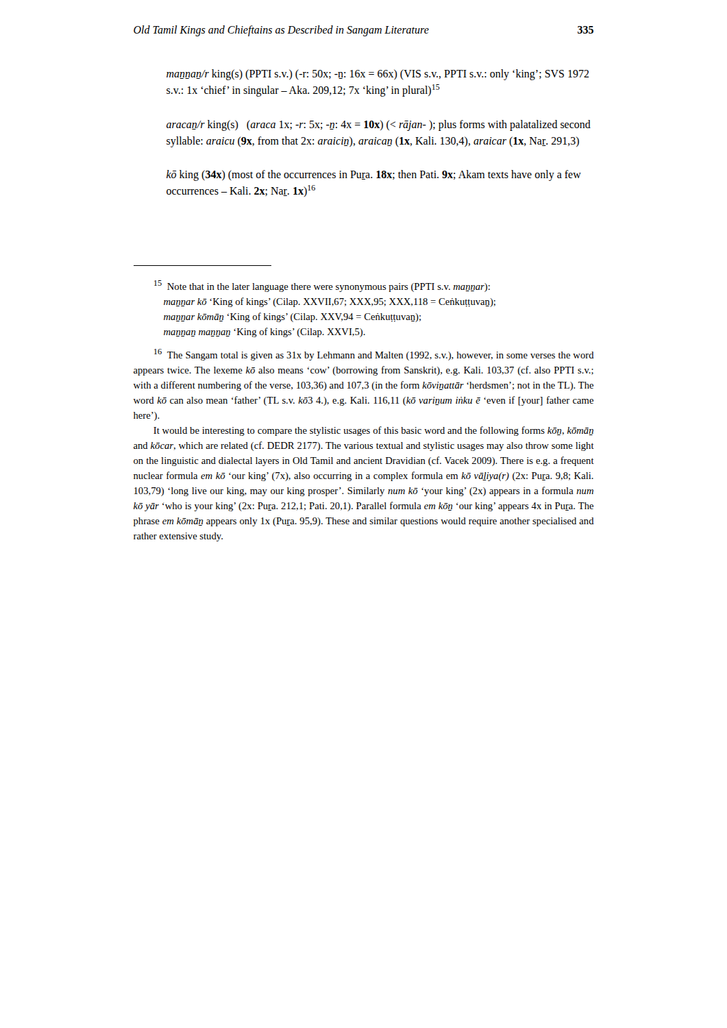Old Tamil Kings and Chieftains as Described in Sangam Literature 335
maṉṉaṉ/r king(s) (PPTI s.v.) (-r: 50x; -ṉ: 16x = 66x) (VIS s.v., PPTI s.v.: only ‘king’; SVS 1972 s.v.: 1x ‘chief’ in singular – Aka. 209,12; 7x ‘king’ in plural)15
aracaṉ/r king(s) (araca 1x; -r: 5x; -ṉ: 4x = 10x) (< rājan- ); plus forms with palatalized second syllable: araicu (9x, from that 2x: araiciṉ), araicaṉ (1x, Kali. 130,4), araicar (1x, Naṟ. 291,3)
kō king (34x) (most of the occurrences in Puṟa. 18x; then Pati. 9x; Akam texts have only a few occurrences – Kali. 2x; Naṟ. 1x)16
15 Note that in the later language there were synonymous pairs (PPTI s.v. maṉṉar):
maṉṉar kō ‘King of kings’ (Cilap. XXVII,67; XXX,95; XXX,118 = Ceṅkuṭṭuvaṉ);
maṉṉar kōmāṉ ‘King of kings’ (Cilap. XXV,94 = Ceṅkuṭṭuvaṉ);
maṉṉaṉ maṉṉaṉ ‘King of kings’ (Cilap. XXVI,5).
16 The Sangam total is given as 31x by Lehmann and Malten (1992, s.v.), however, in some verses the word appears twice. The lexeme kō also means ‘cow’ (borrowing from Sanskrit), e.g. Kali. 103,37 (cf. also PPTI s.v.; with a different numbering of the verse, 103,36) and 107,3 (in the form kōviṉattār ‘herdsmen’; not in the TL). The word kō can also mean ‘father’ (TL s.v. kō3 4.), e.g. Kali. 116,11 (kō variṉum iṅku ē ‘even if [your] father came here’).
It would be interesting to compare the stylistic usages of this basic word and the following forms kōṉ, kōmāṉ and kōcar, which are related (cf. DEDR 2177). The various textual and stylistic usages may also throw some light on the linguistic and dialectal layers in Old Tamil and ancient Dravidian (cf. Vacek 2009). There is e.g. a frequent nuclear formula em kō ‘our king’ (7x), also occurring in a complex formula em kō vāḻiya(r) (2x: Puṟa. 9,8; Kali. 103,79) ‘long live our king, may our king prosper’. Similarly num kō ‘your king’ (2x) appears in a formula num kō yār ‘who is your king’ (2x: Puṟa. 212,1; Pati. 20,1). Parallel formula em kōṉ ‘our king’ appears 4x in Puṟa. The phrase em kōmāṉ appears only 1x (Puṟa. 95,9). These and similar questions would require another specialised and rather extensive study.